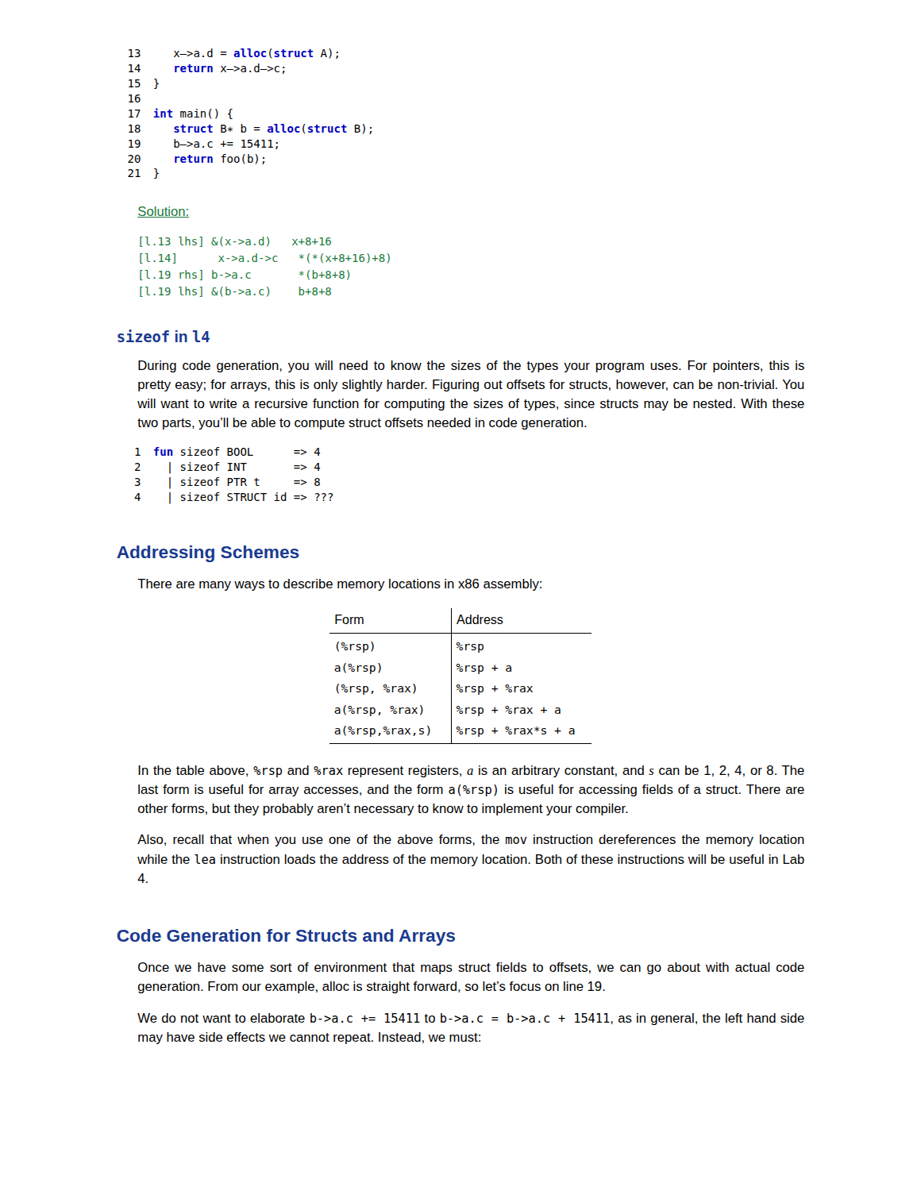| 13 | x—>a.d = alloc ( struct A); |
| 14 | return x—>a.d—>c; |
| 15 | } |
| 16 | |
| 17 | int main() { |
| 18 | struct B∗ b = alloc ( struct B); |
| 19 | b—>a.c += 15411; |
| 20 | return foo(b); |
| 21 | } |
Solution:
[l.13 lhs] &(x->a.d)   x+8+16
[l.14]      x->a.d->c   *(*(x+8+16)+8)
[l.19 rhs] b->a.c       *(b+8+8)
[l.19 lhs] &(b->a.c)    b+8+8
sizeof in l4
During code generation, you will need to know the sizes of the types your program uses. For pointers, this is pretty easy; for arrays, this is only slightly harder. Figuring out offsets for structs, however, can be non-trivial. You will want to write a recursive function for computing the sizes of types, since structs may be nested. With these two parts, you’ll be able to compute struct offsets needed in code generation.
| 1 | fun sizeof BOOL => 4 |
| 2 | / sizeof INT => 4 |
| 3 | / sizeof PTR t => 8 |
| 4 | / sizeof STRUCT id => ??? |
Addressing Schemes
There are many ways to describe memory locations in x86 assembly:
| Form | Address |
| (%rsp) | %rsp |
| a(%rsp) | %rsp + a |
| (%rsp, %rax) | %rsp + %rax |
| a(%rsp, %rax) | %rsp + %rax + a |
| a(%rsp,%rax,s) | %rsp + %rax*s + a |
In the table above, %rsp and %rax represent registers, a is an arbitrary constant, and s can be 1, 2, 4, or 8. The last form is useful for array accesses, and the form a(%rsp) is useful for accessing fields of a struct. There are other forms, but they probably aren’t necessary to know to implement your compiler.
Also, recall that when you use one of the above forms, the mov instruction dereferences the memory location while the lea instruction loads the address of the memory location. Both of these instructions will be useful in Lab 4.
Code Generation for Structs and Arrays
Once we have some sort of environment that maps struct fields to offsets, we can go about with actual code generation. From our example, alloc is straight forward, so let’s focus on line 19.
We do not want to elaborate b->a.c += 15411 to b->a.c = b->a.c + 15411, as in general, the left hand side may have side effects we cannot repeat. Instead, we must: